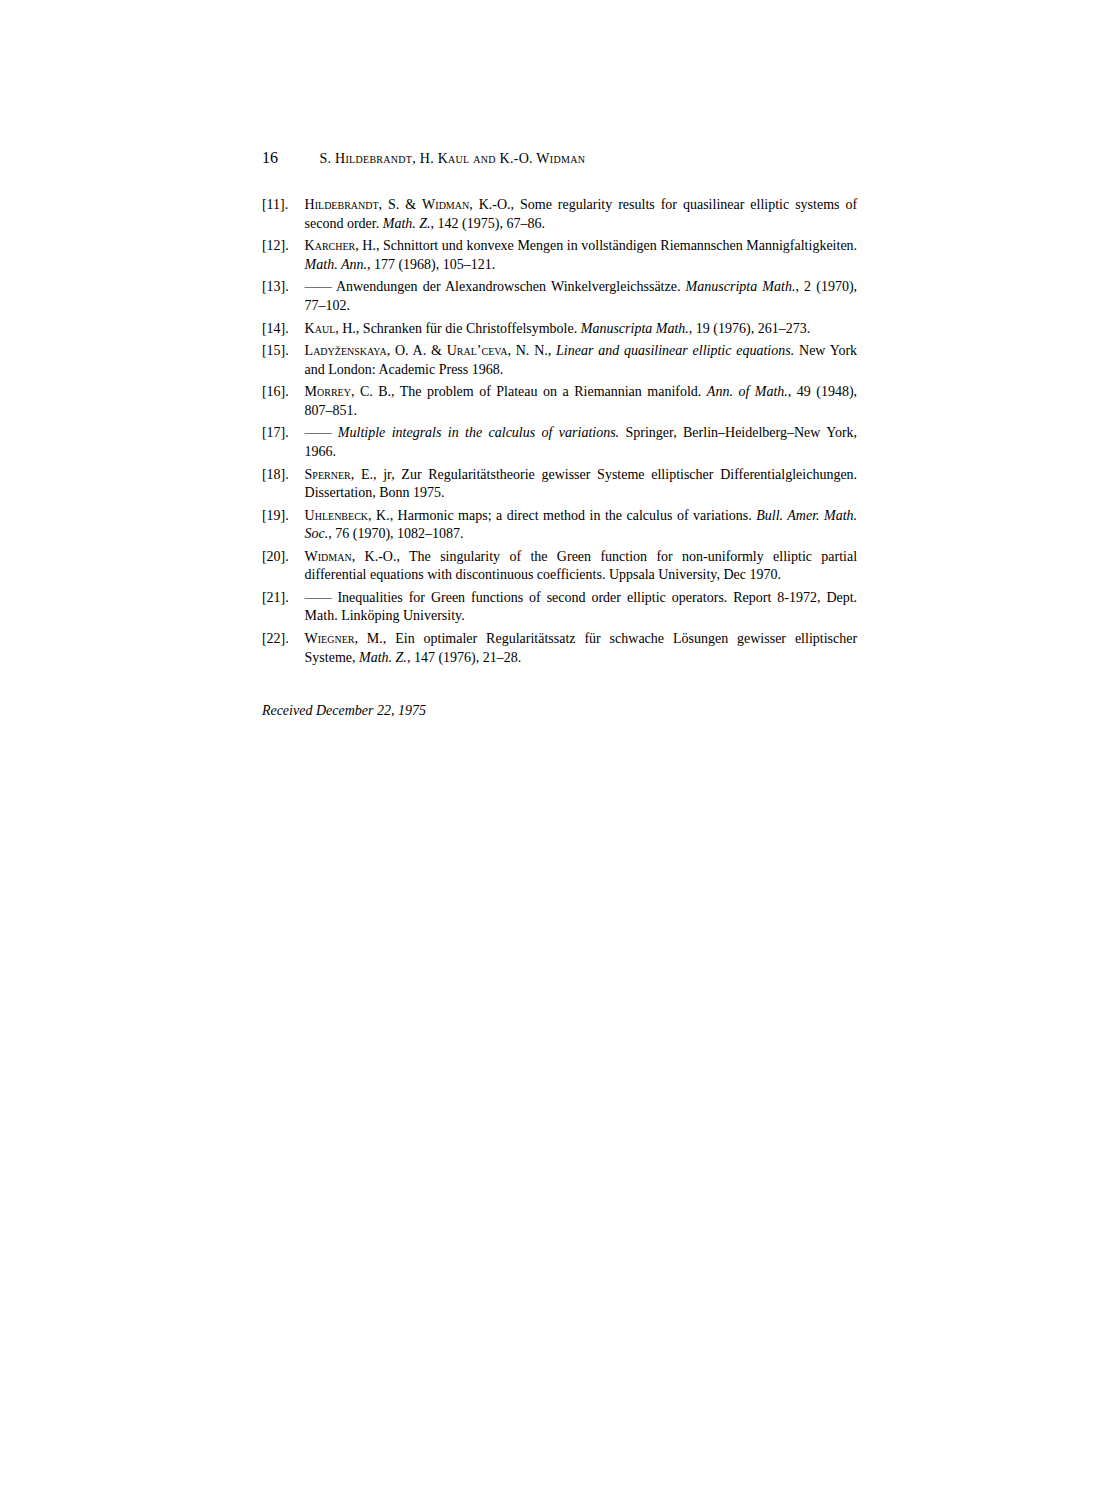16 S. Hildebrandt, H. Kaul and K.-O. Widman
[11]. Hildebrandt, S. & Widman, K.-O., Some regularity results for quasilinear elliptic systems of second order. Math. Z., 142 (1975), 67–86.
[12]. Karcher, H., Schnittort und konvexe Mengen in vollständigen Riemannschen Mannigfaltigkeiten. Math. Ann., 177 (1968), 105–121.
[13].—— Anwendungen der Alexandrowschen Winkelvergleichssätze. Manuscripta Math., 2 (1970), 77–102.
[14]. Kaul, H., Schranken für die Christoffelsymbole. Manuscripta Math., 19 (1976), 261–273.
[15]. Ladyženskaya, O. A. & Ural’ceva, N. N., Linear and quasilinear elliptic equations. New York and London: Academic Press 1968.
[16]. Morrey, C. B., The problem of Plateau on a Riemannian manifold. Ann. of Math., 49 (1948), 807–851.
[17].—— Multiple integrals in the calculus of variations. Springer, Berlin–Heidelberg–New York, 1966.
[18]. Sperner, E., jr, Zur Regularitätstheorie gewisser Systeme elliptischer Differentialgleichungen. Dissertation, Bonn 1975.
[19]. Uhlenbeck, K., Harmonic maps; a direct method in the calculus of variations. Bull. Amer. Math. Soc., 76 (1970), 1082–1087.
[20]. Widman, K.-O., The singularity of the Green function for non-uniformly elliptic partial differential equations with discontinuous coefficients. Uppsala University, Dec 1970.
[21].—— Inequalities for Green functions of second order elliptic operators. Report 8-1972, Dept. Math. Linköping University.
[22]. Wiegner, M., Ein optimaler Regularitätssatz für schwache Lösungen gewisser elliptischer Systeme, Math. Z., 147 (1976), 21–28.
Received December 22, 1975